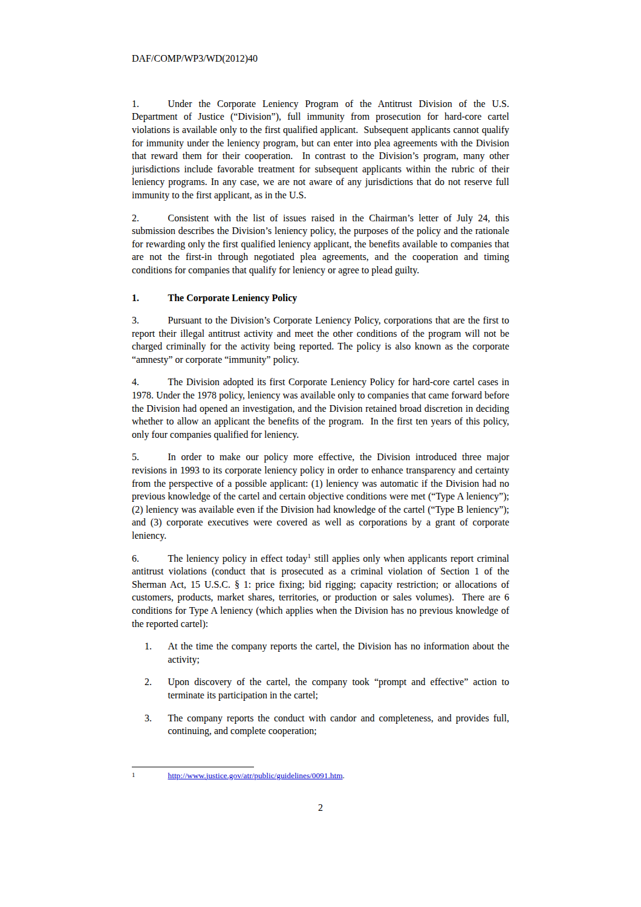DAF/COMP/WP3/WD(2012)40
1. Under the Corporate Leniency Program of the Antitrust Division of the U.S. Department of Justice (“Division”), full immunity from prosecution for hard-core cartel violations is available only to the first qualified applicant. Subsequent applicants cannot qualify for immunity under the leniency program, but can enter into plea agreements with the Division that reward them for their cooperation. In contrast to the Division’s program, many other jurisdictions include favorable treatment for subsequent applicants within the rubric of their leniency programs. In any case, we are not aware of any jurisdictions that do not reserve full immunity to the first applicant, as in the U.S.
2. Consistent with the list of issues raised in the Chairman’s letter of July 24, this submission describes the Division’s leniency policy, the purposes of the policy and the rationale for rewarding only the first qualified leniency applicant, the benefits available to companies that are not the first-in through negotiated plea agreements, and the cooperation and timing conditions for companies that qualify for leniency or agree to plead guilty.
1. The Corporate Leniency Policy
3. Pursuant to the Division’s Corporate Leniency Policy, corporations that are the first to report their illegal antitrust activity and meet the other conditions of the program will not be charged criminally for the activity being reported. The policy is also known as the corporate “amnesty” or corporate “immunity” policy.
4. The Division adopted its first Corporate Leniency Policy for hard-core cartel cases in 1978. Under the 1978 policy, leniency was available only to companies that came forward before the Division had opened an investigation, and the Division retained broad discretion in deciding whether to allow an applicant the benefits of the program. In the first ten years of this policy, only four companies qualified for leniency.
5. In order to make our policy more effective, the Division introduced three major revisions in 1993 to its corporate leniency policy in order to enhance transparency and certainty from the perspective of a possible applicant: (1) leniency was automatic if the Division had no previous knowledge of the cartel and certain objective conditions were met (“Type A leniency”); (2) leniency was available even if the Division had knowledge of the cartel (“Type B leniency”); and (3) corporate executives were covered as well as corporations by a grant of corporate leniency.
6. The leniency policy in effect today1 still applies only when applicants report criminal antitrust violations (conduct that is prosecuted as a criminal violation of Section 1 of the Sherman Act, 15 U.S.C. § 1: price fixing; bid rigging; capacity restriction; or allocations of customers, products, market shares, territories, or production or sales volumes). There are 6 conditions for Type A leniency (which applies when the Division has no previous knowledge of the reported cartel):
1. At the time the company reports the cartel, the Division has no information about the activity;
2. Upon discovery of the cartel, the company took “prompt and effective” action to terminate its participation in the cartel;
3. The company reports the conduct with candor and completeness, and provides full, continuing, and complete cooperation;
1
http://www.justice.gov/atr/public/guidelines/0091.htm.
2